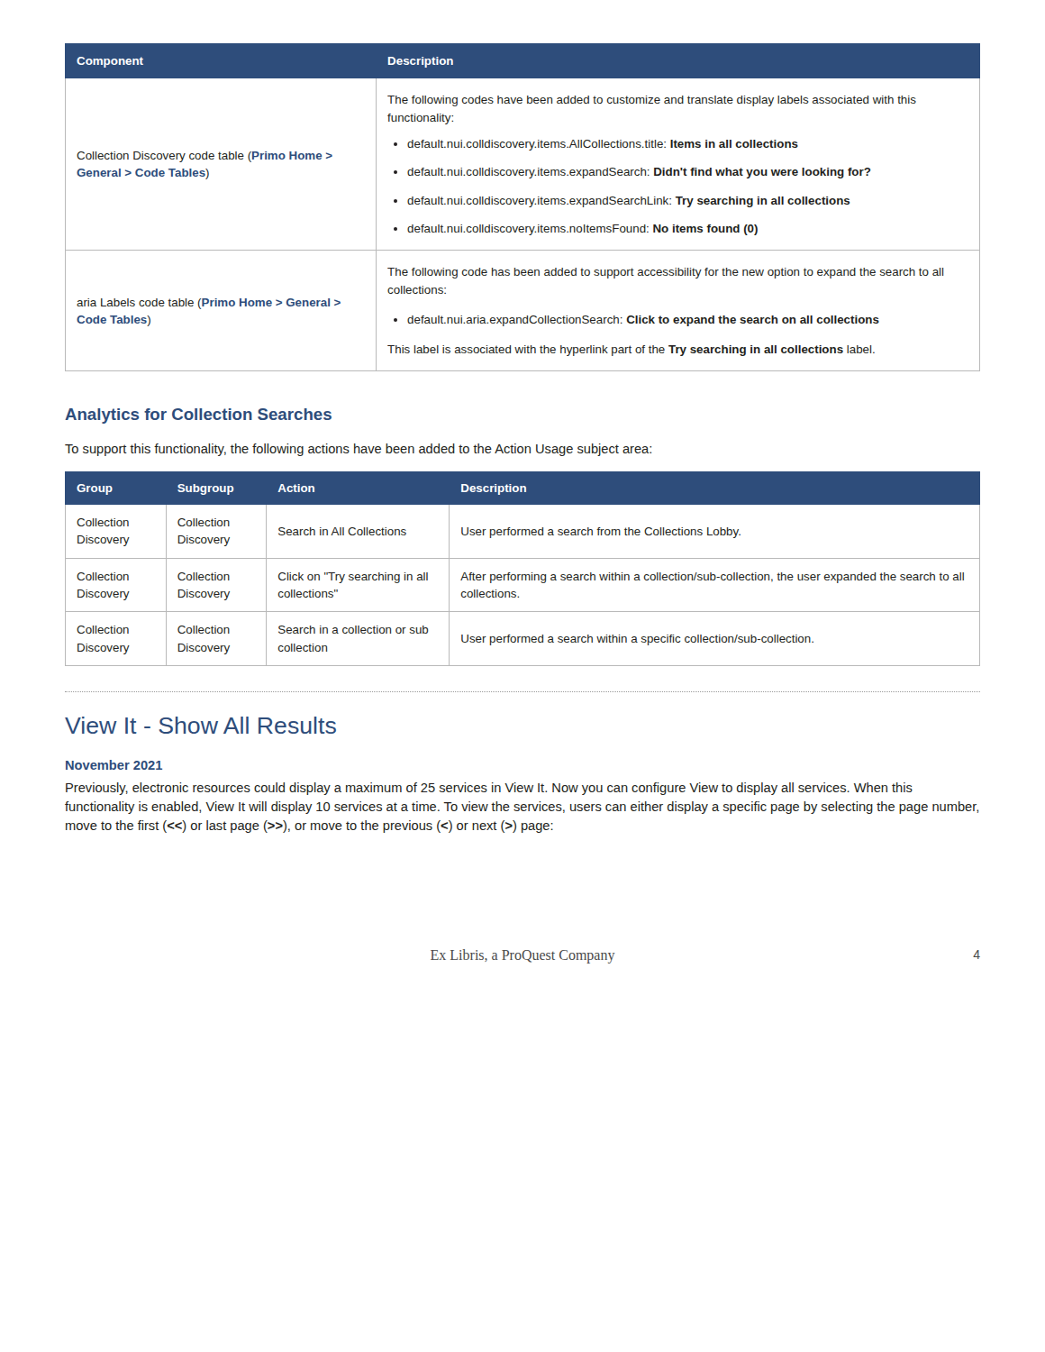| Component | Description |
| --- | --- |
| Collection Discovery code table ( Primo Home > General > Code Tables ) | The following codes have been added to customize and translate display labels associated with this functionality: default.nui.colldiscovery.items.AllCollections.title: Items in all collections default.nui.colldiscovery.items.expandSearch: Didn't find what you were looking for? default.nui.colldiscovery.items.expandSearchLink: Try searching in all collections default.nui.colldiscovery.items.noItemsFound: No items found (0) |
| aria Labels code table ( Primo Home > General > Code Tables ) | The following code has been added to support accessibility for the new option to expand the search to all collections: default.nui.aria.expandCollectionSearch: Click to expand the search on all collections This label is associated with the hyperlink part of the Try searching in all collections label. |
Analytics for Collection Searches
To support this functionality, the following actions have been added to the Action Usage subject area:
| Group | Subgroup | Action | Description |
| --- | --- | --- | --- |
| Collection Discovery | Collection Discovery | Search in All Collections | User performed a search from the Collections Lobby. |
| Collection Discovery | Collection Discovery | Click on "Try searching in all collections" | After performing a search within a collection/sub-collection, the user expanded the search to all collections. |
| Collection Discovery | Collection Discovery | Search in a collection or sub collection | User performed a search within a specific collection/sub-collection. |
View It - Show All Results
November 2021
Previously, electronic resources could display a maximum of 25 services in View It. Now you can configure View to display all services. When this functionality is enabled, View It will display 10 services at a time. To view the services, users can either display a specific page by selecting the page number, move to the first (<<) or last page (>>), or move to the previous (<) or next (>) page:
Ex Libris, a ProQuest Company 4